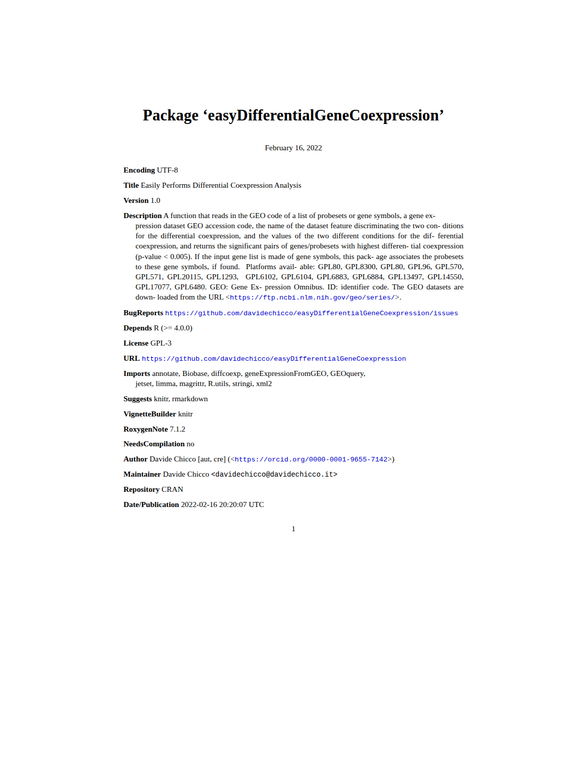Package ‘easyDifferentialGeneCoexpression’
February 16, 2022
Encoding UTF-8
Title Easily Performs Differential Coexpression Analysis
Version 1.0
Description A function that reads in the GEO code of a list of probesets or gene symbols, a gene ex- pression dataset GEO accession code, the name of the dataset feature discriminating the two con- ditions for the differential coexpression, and the values of the two different conditions for the dif- ferential coexpression, and returns the significant pairs of genes/probesets with highest differen- tial coexpression (p-value < 0.005). If the input gene list is made of gene symbols, this pack- age associates the probesets to these gene symbols, if found. Platforms avail- able: GPL80, GPL8300, GPL80, GPL96, GPL570, GPL571, GPL20115, GPL1293, GPL6102, GPL6104, GPL6883, GPL6884, GPL13497, GPL14550, GPL17077, GPL6480. GEO: Gene Ex- pression Omnibus. ID: identifier code. The GEO datasets are down- loaded from the URL <https://ftp.ncbi.nlm.nih.gov/geo/series/>.
BugReports https://github.com/davidechicco/easyDifferentialGeneCoexpression/issues
Depends R (>= 4.0.0)
License GPL-3
URL https://github.com/davidechicco/easyDifferentialGeneCoexpression
Imports annotate, Biobase, diffcoexp, geneExpressionFromGEO, GEOquery, jetset, limma, magrittr, R.utils, stringi, xml2
Suggests knitr, rmarkdown
VignetteBuilder knitr
RoxygenNote 7.1.2
NeedsCompilation no
Author Davide Chicco [aut, cre] (<https://orcid.org/0000-0001-9655-7142>)
Maintainer Davide Chicco <davidechicco@davidechicco.it>
Repository CRAN
Date/Publication 2022-02-16 20:20:07 UTC
1